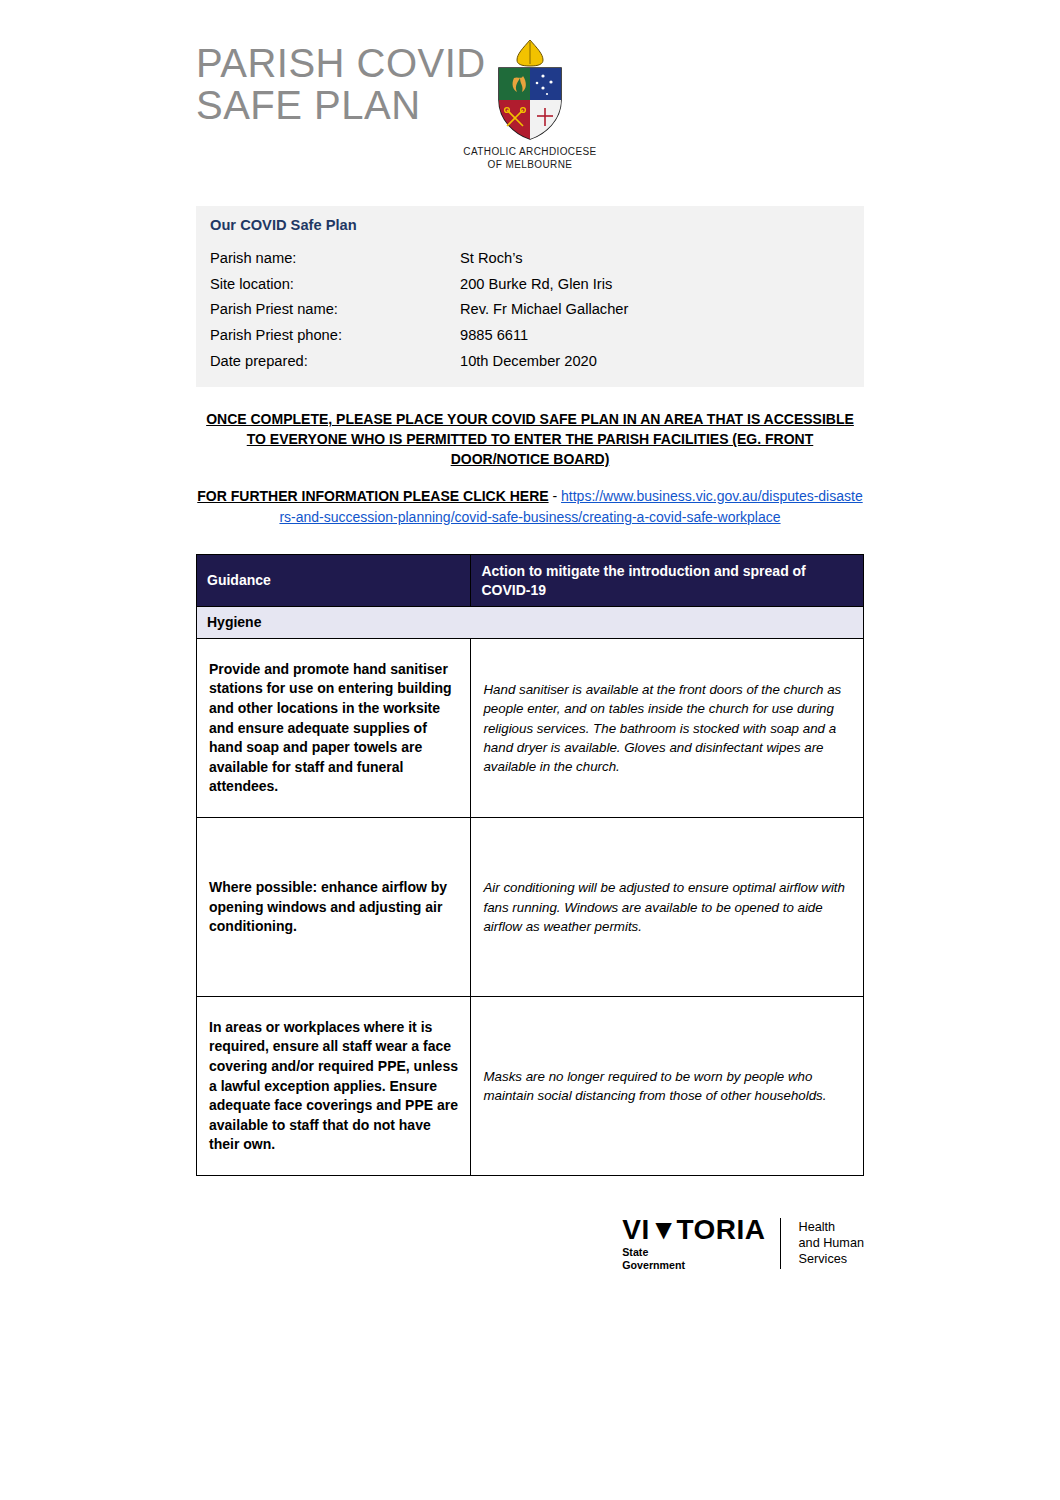Parish COVID
Safe Plan
CATHOLIC ARCHDIOCESE
OF MELBOURNE
Our COVID Safe Plan
| Parish name: | St Roch’s |
| Site location: | 200 Burke Rd, Glen Iris |
| Parish Priest name: | Rev. Fr Michael Gallacher |
| Parish Priest phone: | 9885 6611 |
| Date prepared: | 10th December 2020 |
ONCE COMPLETE, PLEASE PLACE YOUR COVID SAFE PLAN IN AN AREA THAT IS ACCESSIBLE TO EVERYONE WHO IS PERMITTED TO ENTER THE PARISH FACILITIES (EG. FRONT DOOR/NOTICE BOARD)
FOR FURTHER INFORMATION PLEASE CLICK HERE - https://www.business.vic.gov.au/disputes-disasters-and-succession-planning/covid-safe-business/creating-a-covid-safe-workplace
| Guidance | Action to mitigate the introduction and spread of COVID-19 |
| --- | --- |
| Hygiene |
| Provide and promote hand sanitiser stations for use on entering building and other locations in the worksite and ensure adequate supplies of hand soap and paper towels are available for staff and funeral attendees. | Hand sanitiser is available at the front doors of the church as people enter, and on tables inside the church for use during religious services. The bathroom is stocked with soap and a hand dryer is available. Gloves and disinfectant wipes are available in the church. |
| Where possible: enhance airflow by opening windows and adjusting air conditioning. | Air conditioning will be adjusted to ensure optimal airflow with fans running. Windows are available to be opened to aide airflow as weather permits. |
| In areas or workplaces where it is required, ensure all staff wear a face covering and/or required PPE, unless a lawful exception applies. Ensure adequate face coverings and PPE are available to staff that do not have their own. | Masks are no longer required to be worn by people who maintain social distancing from those of other households. |
VI▼TORIA
State
Government
Health
and Human
Services